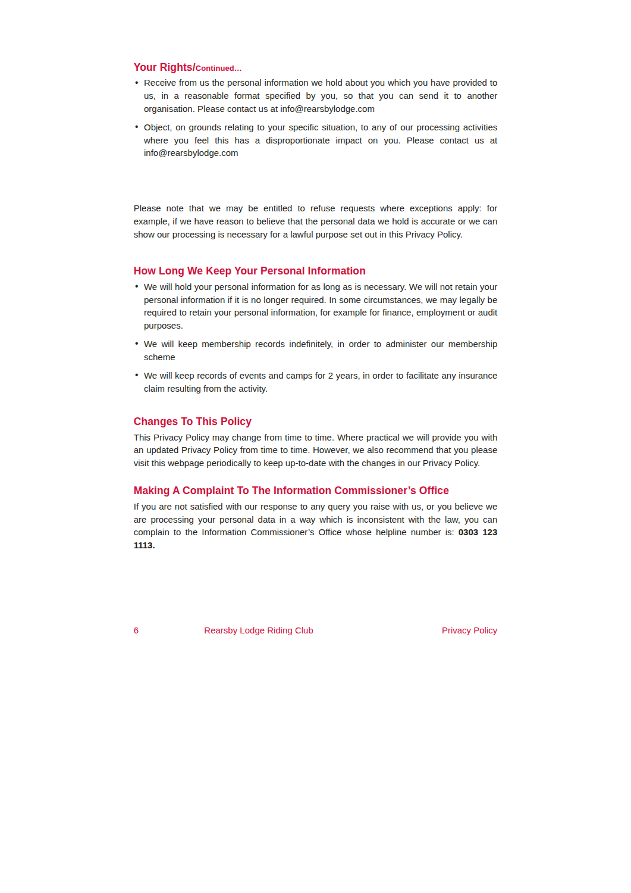Your Rights/Continued…
Receive from us the personal information we hold about you which you have provided to us, in a reasonable format specified by you, so that you can send it to another organisation. Please contact us at info@rearsbylodge.com
Object, on grounds relating to your specific situation, to any of our processing activities where you feel this has a disproportionate impact on you. Please contact us at info@rearsbylodge.com
Please note that we may be entitled to refuse requests where exceptions apply: for example, if we have reason to believe that the personal data we hold is accurate or we can show our processing is necessary for a lawful purpose set out in this Privacy Policy.
How Long We Keep Your Personal Information
We will hold your personal information for as long as is necessary. We will not retain your personal information if it is no longer required. In some circumstances, we may legally be required to retain your personal information, for example for finance, employment or audit purposes.
We will keep membership records indefinitely, in order to administer our membership scheme
We will keep records of events and camps for 2 years, in order to facilitate any insurance claim resulting from the activity.
Changes To This Policy
This Privacy Policy may change from time to time. Where practical we will provide you with an updated Privacy Policy from time to time. However, we also recommend that you please visit this webpage periodically to keep up-to-date with the changes in our Privacy Policy.
Making A Complaint To The Information Commissioner’s Office
If you are not satisfied with our response to any query you raise with us, or you believe we are processing your personal data in a way which is inconsistent with the law, you can complain to the Information Commissioner’s Office whose helpline number is: 0303 123 1113.
6
Rearsby Lodge Riding Club
Privacy Policy